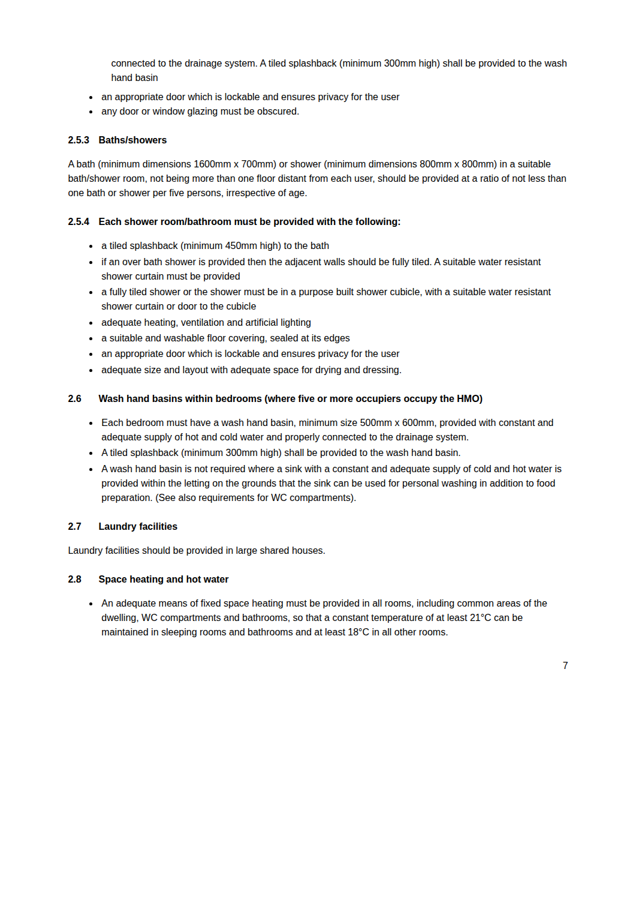connected to the drainage system. A tiled splashback (minimum 300mm high) shall be provided to the wash hand basin
an appropriate door which is lockable and ensures privacy for the user
any door or window glazing must be obscured.
2.5.3 Baths/showers
A bath (minimum dimensions 1600mm x 700mm) or shower (minimum dimensions 800mm x 800mm) in a suitable bath/shower room, not being more than one floor distant from each user, should be provided at a ratio of not less than one bath or shower per five persons, irrespective of age.
2.5.4 Each shower room/bathroom must be provided with the following:
a tiled splashback (minimum 450mm high) to the bath
if an over bath shower is provided then the adjacent walls should be fully tiled. A suitable water resistant shower curtain must be provided
a fully tiled shower or the shower must be in a purpose built shower cubicle, with a suitable water resistant shower curtain or door to the cubicle
adequate heating, ventilation and artificial lighting
a suitable and washable floor covering, sealed at its edges
an appropriate door which is lockable and ensures privacy for the user
adequate size and layout with adequate space for drying and dressing.
2.6 Wash hand basins within bedrooms (where five or more occupiers occupy the HMO)
Each bedroom must have a wash hand basin, minimum size 500mm x 600mm, provided with constant and adequate supply of hot and cold water and properly connected to the drainage system.
A tiled splashback (minimum 300mm high) shall be provided to the wash hand basin.
A wash hand basin is not required where a sink with a constant and adequate supply of cold and hot water is provided within the letting on the grounds that the sink can be used for personal washing in addition to food preparation. (See also requirements for WC compartments).
2.7 Laundry facilities
Laundry facilities should be provided in large shared houses.
2.8 Space heating and hot water
An adequate means of fixed space heating must be provided in all rooms, including common areas of the dwelling, WC compartments and bathrooms, so that a constant temperature of at least 21°C can be maintained in sleeping rooms and bathrooms and at least 18°C in all other rooms.
7